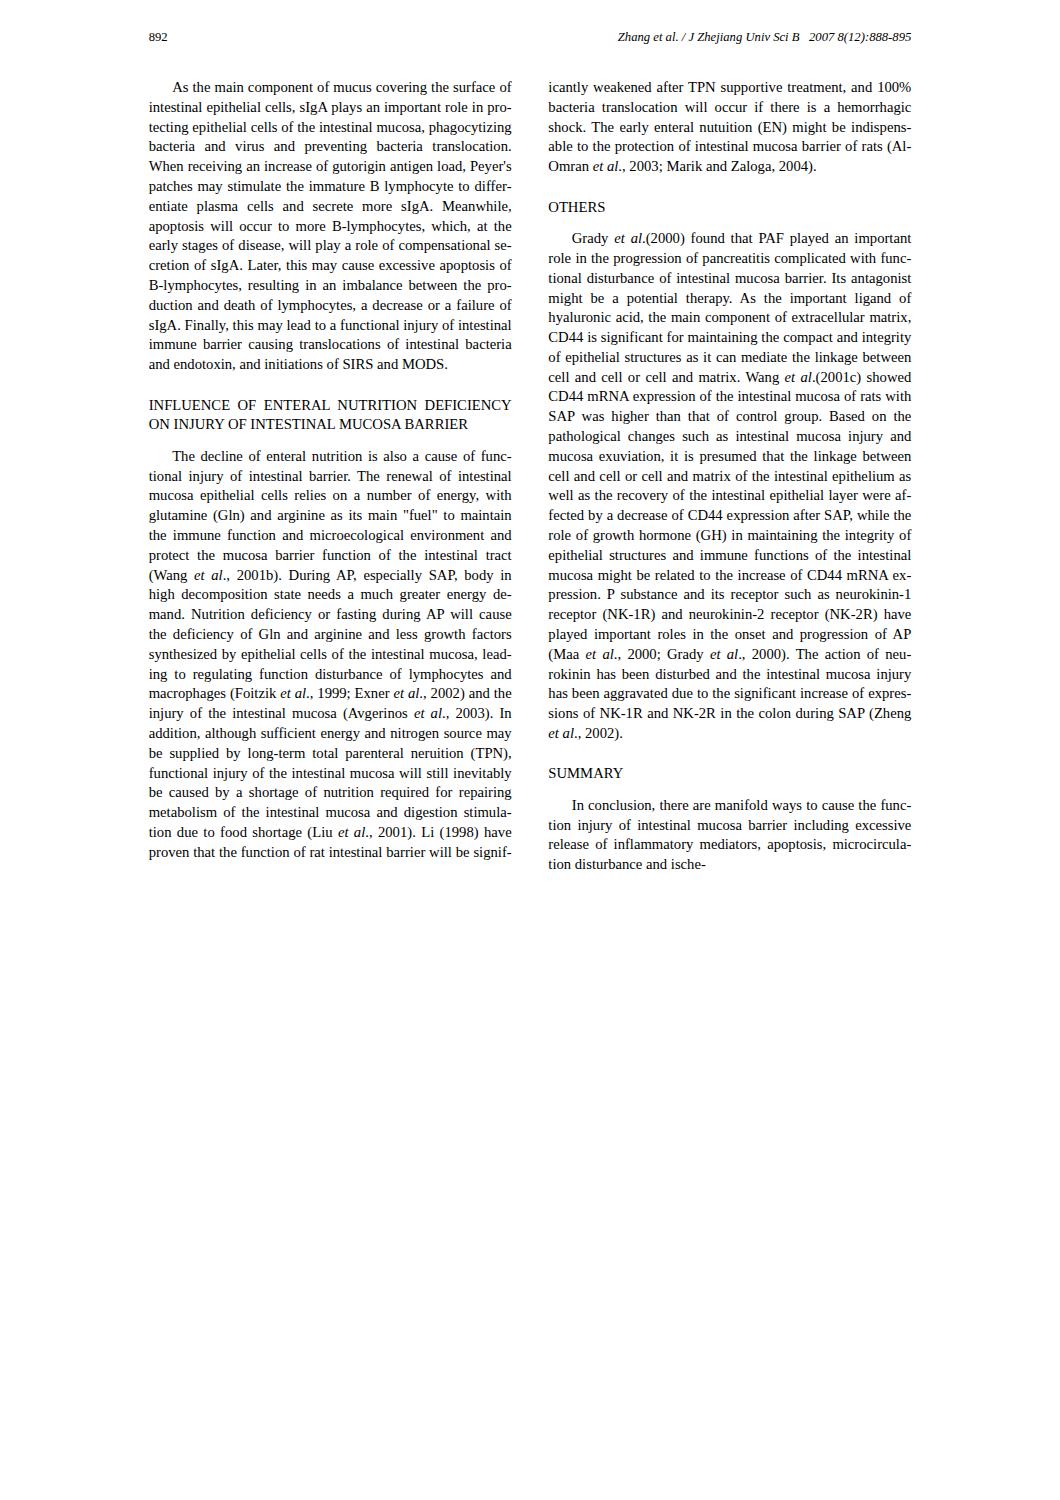892 Zhang et al. / J Zhejiang Univ Sci B 2007 8(12):888-895
As the main component of mucus covering the surface of intestinal epithelial cells, sIgA plays an important role in protecting epithelial cells of the intestinal mucosa, phagocytizing bacteria and virus and preventing bacteria translocation. When receiving an increase of gutorigin antigen load, Peyer's patches may stimulate the immature B lymphocyte to differentiate plasma cells and secrete more sIgA. Meanwhile, apoptosis will occur to more B-lymphocytes, which, at the early stages of disease, will play a role of compensational secretion of sIgA. Later, this may cause excessive apoptosis of B-lymphocytes, resulting in an imbalance between the production and death of lymphocytes, a decrease or a failure of sIgA. Finally, this may lead to a functional injury of intestinal immune barrier causing translocations of intestinal bacteria and endotoxin, and initiations of SIRS and MODS.
Influence of enteral nutrition deficiency on injury of intestinal mucosa barrier
The decline of enteral nutrition is also a cause of functional injury of intestinal barrier. The renewal of intestinal mucosa epithelial cells relies on a number of energy, with glutamine (Gln) and arginine as its main "fuel" to maintain the immune function and microecological environment and protect the mucosa barrier function of the intestinal tract (Wang et al., 2001b). During AP, especially SAP, body in high decomposition state needs a much greater energy demand. Nutrition deficiency or fasting during AP will cause the deficiency of Gln and arginine and less growth factors synthesized by epithelial cells of the intestinal mucosa, leading to regulating function disturbance of lymphocytes and macrophages (Foitzik et al., 1999; Exner et al., 2002) and the injury of the intestinal mucosa (Avgerinos et al., 2003). In addition, although sufficient energy and nitrogen source may be supplied by long-term total parenteral neruition (TPN), functional injury of the intestinal mucosa will still inevitably be caused by a shortage of nutrition required for repairing metabolism of the intestinal mucosa and digestion stimulation due to food shortage (Liu et al., 2001). Li (1998) have proven that the function of rat intestinal barrier will be significantly weakened after TPN supportive treatment, and 100% bacteria translocation will occur if there is a hemorrhagic shock. The early enteral nutuition (EN) might be indispensable to the protection of intestinal mucosa barrier of rats (Al-Omran et al., 2003; Marik and Zaloga, 2004).
Others
Grady et al.(2000) found that PAF played an important role in the progression of pancreatitis complicated with functional disturbance of intestinal mucosa barrier. Its antagonist might be a potential therapy. As the important ligand of hyaluronic acid, the main component of extracellular matrix, CD44 is significant for maintaining the compact and integrity of epithelial structures as it can mediate the linkage between cell and cell or cell and matrix. Wang et al.(2001c) showed CD44 mRNA expression of the intestinal mucosa of rats with SAP was higher than that of control group. Based on the pathological changes such as intestinal mucosa injury and mucosa exuviation, it is presumed that the linkage between cell and cell or cell and matrix of the intestinal epithelium as well as the recovery of the intestinal epithelial layer were affected by a decrease of CD44 expression after SAP, while the role of growth hormone (GH) in maintaining the integrity of epithelial structures and immune functions of the intestinal mucosa might be related to the increase of CD44 mRNA expression. P substance and its receptor such as neurokinin-1 receptor (NK-1R) and neurokinin-2 receptor (NK-2R) have played important roles in the onset and progression of AP (Maa et al., 2000; Grady et al., 2000). The action of neurokinin has been disturbed and the intestinal mucosa injury has been aggravated due to the significant increase of expressions of NK-1R and NK-2R in the colon during SAP (Zheng et al., 2002).
Summary
In conclusion, there are manifold ways to cause the function injury of intestinal mucosa barrier including excessive release of inflammatory mediators, apoptosis, microcirculation disturbance and ische-